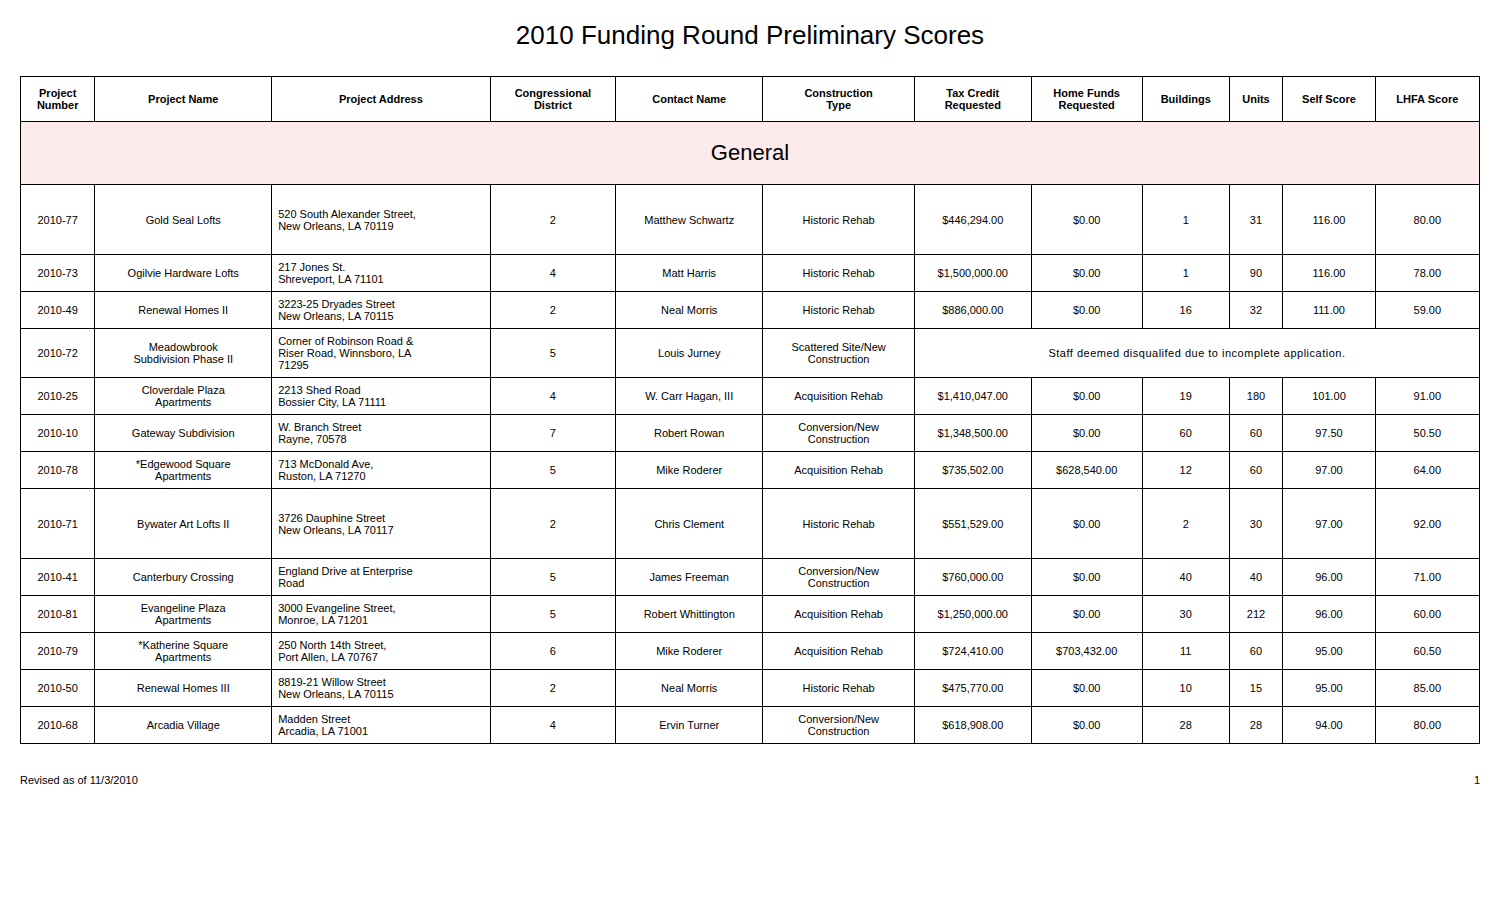2010 Funding Round Preliminary Scores
| Project Number | Project Name | Project Address | Congressional District | Contact Name | Construction Type | Tax Credit Requested | Home Funds Requested | Buildings | Units | Self Score | LHFA Score |
| --- | --- | --- | --- | --- | --- | --- | --- | --- | --- | --- | --- |
| General |
| 2010-77 | Gold Seal Lofts | 520 South Alexander Street, New Orleans, LA 70119 | 2 | Matthew Schwartz | Historic Rehab | $446,294.00 | $0.00 | 1 | 31 | 116.00 | 80.00 |
| 2010-73 | Ogilvie Hardware Lofts | 217 Jones St. Shreveport, LA 71101 | 4 | Matt Harris | Historic Rehab | $1,500,000.00 | $0.00 | 1 | 90 | 116.00 | 78.00 |
| 2010-49 | Renewal Homes II | 3223-25 Dryades Street New Orleans, LA 70115 | 2 | Neal Morris | Historic Rehab | $886,000.00 | $0.00 | 16 | 32 | 111.00 | 59.00 |
| 2010-72 | Meadowbrook Subdivision Phase II | Corner of Robinson Road & Riser Road, Winnsboro, LA 71295 | 5 | Louis Jurney | Scattered Site/New Construction | Staff deemed disqualifed due to incomplete application. |
| 2010-25 | Cloverdale Plaza Apartments | 2213 Shed Road Bossier City, LA 71111 | 4 | W. Carr Hagan, III | Acquisition Rehab | $1,410,047.00 | $0.00 | 19 | 180 | 101.00 | 91.00 |
| 2010-10 | Gateway Subdivision | W. Branch Street Rayne, 70578 | 7 | Robert Rowan | Conversion/New Construction | $1,348,500.00 | $0.00 | 60 | 60 | 97.50 | 50.50 |
| 2010-78 | *Edgewood Square Apartments | 713 McDonald Ave, Ruston, LA 71270 | 5 | Mike Roderer | Acquisition Rehab | $735,502.00 | $628,540.00 | 12 | 60 | 97.00 | 64.00 |
| 2010-71 | Bywater Art Lofts II | 3726 Dauphine Street New Orleans, LA 70117 | 2 | Chris Clement | Historic Rehab | $551,529.00 | $0.00 | 2 | 30 | 97.00 | 92.00 |
| 2010-41 | Canterbury Crossing | England Drive at Enterprise Road | 5 | James Freeman | Conversion/New Construction | $760,000.00 | $0.00 | 40 | 40 | 96.00 | 71.00 |
| 2010-81 | Evangeline Plaza Apartments | 3000 Evangeline Street, Monroe, LA 71201 | 5 | Robert Whittington | Acquisition Rehab | $1,250,000.00 | $0.00 | 30 | 212 | 96.00 | 60.00 |
| 2010-79 | *Katherine Square Apartments | 250 North 14th Street, Port Allen, LA 70767 | 6 | Mike Roderer | Acquisition Rehab | $724,410.00 | $703,432.00 | 11 | 60 | 95.00 | 60.50 |
| 2010-50 | Renewal Homes III | 8819-21 Willow Street New Orleans, LA 70115 | 2 | Neal Morris | Historic Rehab | $475,770.00 | $0.00 | 10 | 15 | 95.00 | 85.00 |
| 2010-68 | Arcadia Village | Madden Street Arcadia, LA 71001 | 4 | Ervin Turner | Conversion/New Construction | $618,908.00 | $0.00 | 28 | 28 | 94.00 | 80.00 |
Revised as of 11/3/2010 1